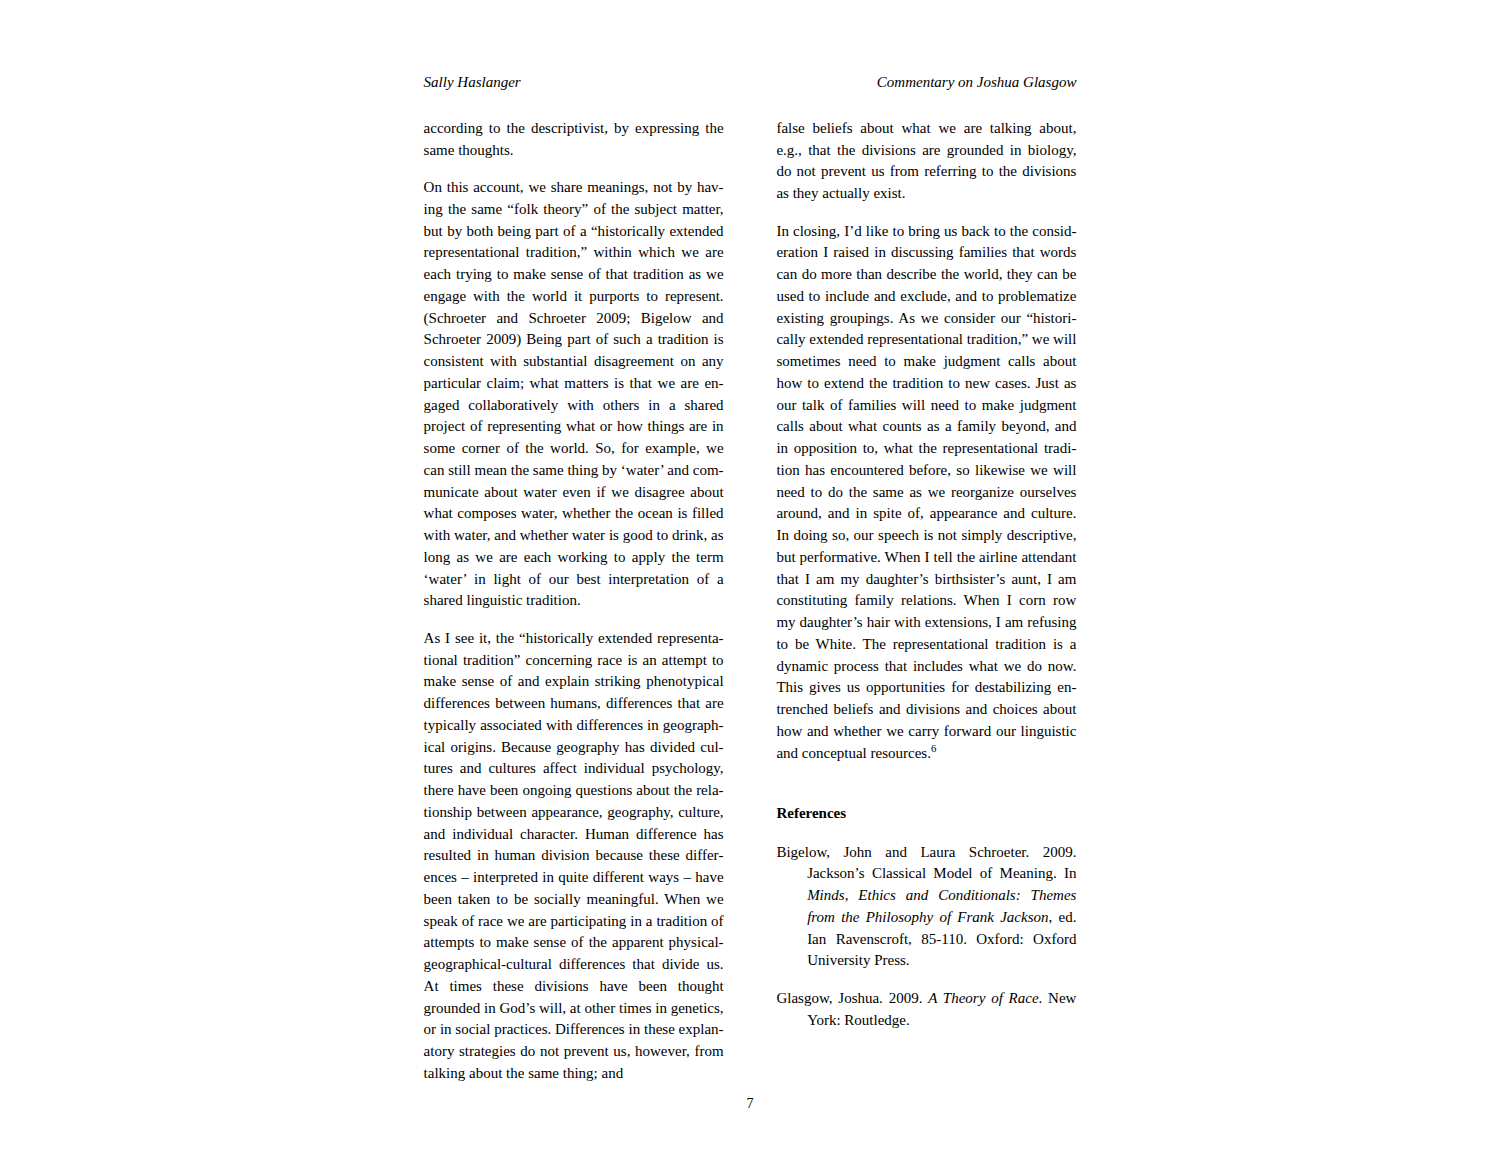Sally Haslanger
Commentary on Joshua Glasgow
according to the descriptivist, by expressing the same thoughts.
On this account, we share meanings, not by having the same “folk theory” of the subject matter, but by both being part of a “historically extended representational tradition,” within which we are each trying to make sense of that tradition as we engage with the world it purports to represent. (Schroeter and Schroeter 2009; Bigelow and Schroeter 2009) Being part of such a tradition is consistent with substantial disagreement on any particular claim; what matters is that we are engaged collaboratively with others in a shared project of representing what or how things are in some corner of the world. So, for example, we can still mean the same thing by ‘water’ and communicate about water even if we disagree about what composes water, whether the ocean is filled with water, and whether water is good to drink, as long as we are each working to apply the term ‘water’ in light of our best interpretation of a shared linguistic tradition.
As I see it, the “historically extended representational tradition” concerning race is an attempt to make sense of and explain striking phenotypical differences between humans, differences that are typically associated with differences in geographical origins. Because geography has divided cultures and cultures affect individual psychology, there have been ongoing questions about the relationship between appearance, geography, culture, and individual character. Human difference has resulted in human division because these differences – interpreted in quite different ways – have been taken to be socially meaningful. When we speak of race we are participating in a tradition of attempts to make sense of the apparent physical-geographical-cultural differences that divide us. At times these divisions have been thought grounded in God’s will, at other times in genetics, or in social practices. Differences in these explanatory strategies do not prevent us, however, from talking about the same thing; and
false beliefs about what we are talking about, e.g., that the divisions are grounded in biology, do not prevent us from referring to the divisions as they actually exist.
In closing, I’d like to bring us back to the consideration I raised in discussing families that words can do more than describe the world, they can be used to include and exclude, and to problematize existing groupings. As we consider our “historically extended representational tradition,” we will sometimes need to make judgment calls about how to extend the tradition to new cases. Just as our talk of families will need to make judgment calls about what counts as a family beyond, and in opposition to, what the representational tradition has encountered before, so likewise we will need to do the same as we reorganize ourselves around, and in spite of, appearance and culture. In doing so, our speech is not simply descriptive, but performative. When I tell the airline attendant that I am my daughter’s birthsister’s aunt, I am constituting family relations. When I corn row my daughter’s hair with extensions, I am refusing to be White. The representational tradition is a dynamic process that includes what we do now. This gives us opportunities for destabilizing entrenched beliefs and divisions and choices about how and whether we carry forward our linguistic and conceptual resources.6
References
Bigelow, John and Laura Schroeter. 2009. Jackson’s Classical Model of Meaning. In Minds, Ethics and Conditionals: Themes from the Philosophy of Frank Jackson, ed. Ian Ravenscroft, 85-110. Oxford: Oxford University Press.
Glasgow, Joshua. 2009. A Theory of Race. New York: Routledge.
7